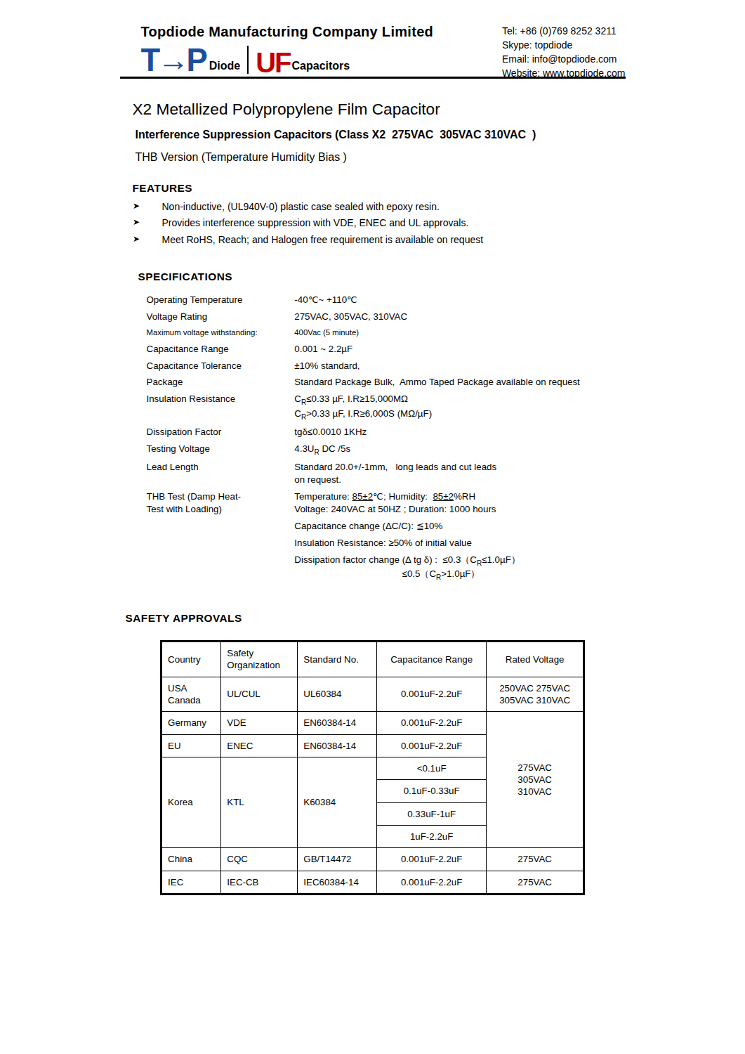Topdiode Manufacturing Company Limited
T→P Diode UF Capacitors
Tel: +86 (0)769 8252 3211
Skype: topdiode
Email: info@topdiode.com
Website: www.topdiode.com
X2 Metallized Polypropylene Film Capacitor
Interference Suppression Capacitors (Class X2 275VAC 305VAC 310VAC )
THB Version (Temperature Humidity Bias )
FEATURES
Non-inductive, (UL940V-0) plastic case sealed with epoxy resin.
Provides interference suppression with VDE, ENEC and UL approvals.
Meet RoHS, Reach; and Halogen free requirement is available on request
SPECIFICATIONS
| Operating Temperature | -40℃~ +110℃ |
| Voltage Rating | 275VAC, 305VAC, 310VAC |
| Maximum voltage withstanding: | 400Vac (5 minute) |
| Capacitance Range | 0.001 ~ 2.2µF |
| Capacitance Tolerance | ±10% standard, |
| Package | Standard Package Bulk, Ammo Taped Package available on request |
| Insulation Resistance | C R ≤0.33 µF, I.R≥15,000MΩ C R >0.33 µF, I.R≥6,000S (MΩ/µF) |
| Dissipation Factor | tgδ≤0.0010 1KHz |
| Testing Voltage | 4.3U R DC /5s |
| Lead Length | Standard 20.0+/-1mm, long leads and cut leads on request. |
| THB Test (Damp Heat- Test with Loading) | Temperature: 85±2 ℃; Humidity: 85±2 %RH Voltage: 240VAC at 50HZ ; Duration: 1000 hours |
| | Capacitance change (ΔC/C): ≦10% |
| | Insulation Resistance: ≥50% of initial value |
| | Dissipation factor change (Δ tg δ) : ≤0.3（C R ≤1.0µF） ≤0.5（C R >1.0µF） |
SAFETY APPROVALS
| Country | Safety Organization | Standard No. | Capacitance Range | Rated Voltage |
| --- | --- | --- | --- | --- |
| USA Canada | UL/CUL | UL60384 | 0.001uF-2.2uF | 250VAC 275VAC 305VAC 310VAC |
| Germany | VDE | EN60384-14 | 0.001uF-2.2uF | 275VAC 305VAC 310VAC |
| EU | ENEC | EN60384-14 | 0.001uF-2.2uF |
| Korea | KTL | K60384 | <0.1uF |
| 0.1uF-0.33uF |
| 0.33uF-1uF |
| 1uF-2.2uF |
| China | CQC | GB/T14472 | 0.001uF-2.2uF | 275VAC |
| IEC | IEC-CB | IEC60384-14 | 0.001uF-2.2uF | 275VAC |